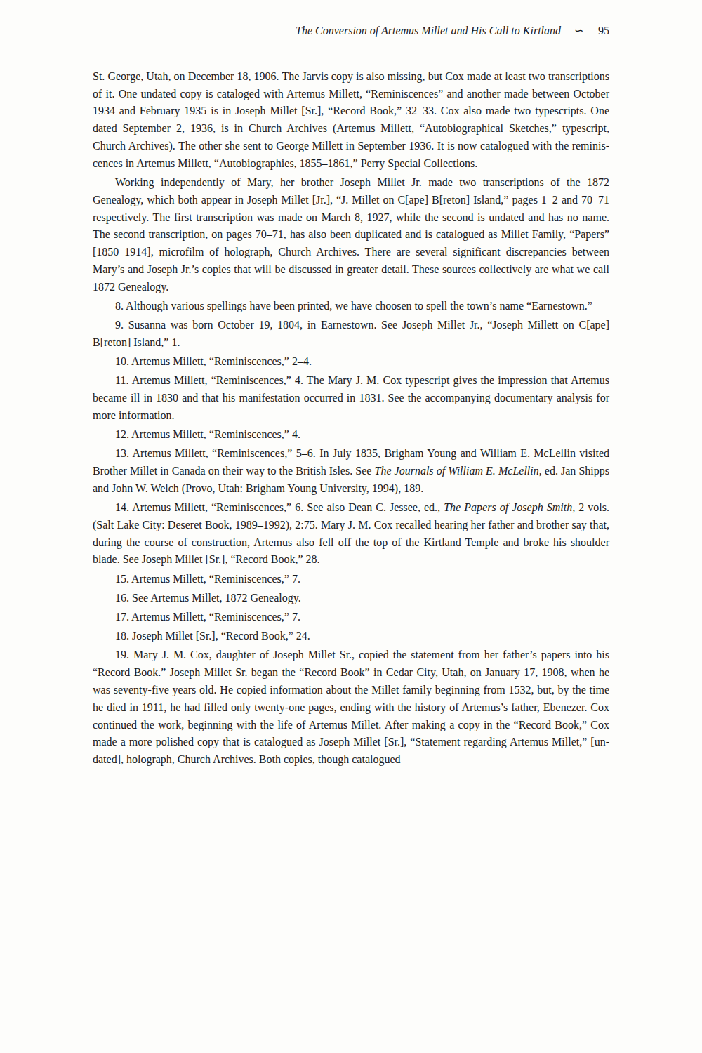The Conversion of Artemus Millet and His Call to Kirtland ∽ 95
St. George, Utah, on December 18, 1906. The Jarvis copy is also missing, but Cox made at least two transcriptions of it. One undated copy is cataloged with Artemus Millett, “Reminiscences” and another made between October 1934 and February 1935 is in Joseph Millet [Sr.], “Record Book,” 32–33. Cox also made two typescripts. One dated September 2, 1936, is in Church Archives (Artemus Millett, “Autobiographical Sketches,” typescript, Church Archives). The other she sent to George Millett in September 1936. It is now catalogued with the reminiscences in Artemus Millett, “Autobiographies, 1855–1861,” Perry Special Collections.
Working independently of Mary, her brother Joseph Millet Jr. made two transcriptions of the 1872 Genealogy, which both appear in Joseph Millet [Jr.], “J. Millet on C[ape] B[reton] Island,” pages 1–2 and 70–71 respectively. The first transcription was made on March 8, 1927, while the second is undated and has no name. The second transcription, on pages 70–71, has also been duplicated and is catalogued as Millet Family, “Papers” [1850–1914], microfilm of holograph, Church Archives. There are several significant discrepancies between Mary’s and Joseph Jr.’s copies that will be discussed in greater detail. These sources collectively are what we call 1872 Genealogy.
8. Although various spellings have been printed, we have choosen to spell the town’s name “Earnestown.”
9. Susanna was born October 19, 1804, in Earnestown. See Joseph Millet Jr., “Joseph Millett on C[ape] B[reton] Island,” 1.
10. Artemus Millett, “Reminiscences,” 2–4.
11. Artemus Millett, “Reminiscences,” 4. The Mary J. M. Cox typescript gives the impression that Artemus became ill in 1830 and that his manifestation occurred in 1831. See the accompanying documentary analysis for more information.
12. Artemus Millett, “Reminiscences,” 4.
13. Artemus Millett, “Reminiscences,” 5–6. In July 1835, Brigham Young and William E. McLellin visited Brother Millet in Canada on their way to the British Isles. See The Journals of William E. McLellin, ed. Jan Shipps and John W. Welch (Provo, Utah: Brigham Young University, 1994), 189.
14. Artemus Millett, “Reminiscences,” 6. See also Dean C. Jessee, ed., The Papers of Joseph Smith, 2 vols. (Salt Lake City: Deseret Book, 1989–1992), 2:75. Mary J. M. Cox recalled hearing her father and brother say that, during the course of construction, Artemus also fell off the top of the Kirtland Temple and broke his shoulder blade. See Joseph Millet [Sr.], “Record Book,” 28.
15. Artemus Millett, “Reminiscences,” 7.
16. See Artemus Millet, 1872 Genealogy.
17. Artemus Millett, “Reminiscences,” 7.
18. Joseph Millet [Sr.], “Record Book,” 24.
19. Mary J. M. Cox, daughter of Joseph Millet Sr., copied the statement from her father’s papers into his “Record Book.” Joseph Millet Sr. began the “Record Book” in Cedar City, Utah, on January 17, 1908, when he was seventy-five years old. He copied information about the Millet family beginning from 1532, but, by the time he died in 1911, he had filled only twenty-one pages, ending with the history of Artemus’s father, Ebenezer. Cox continued the work, beginning with the life of Artemus Millet. After making a copy in the “Record Book,” Cox made a more polished copy that is catalogued as Joseph Millet [Sr.], “Statement regarding Artemus Millet,” [undated], holograph, Church Archives. Both copies, though catalogued